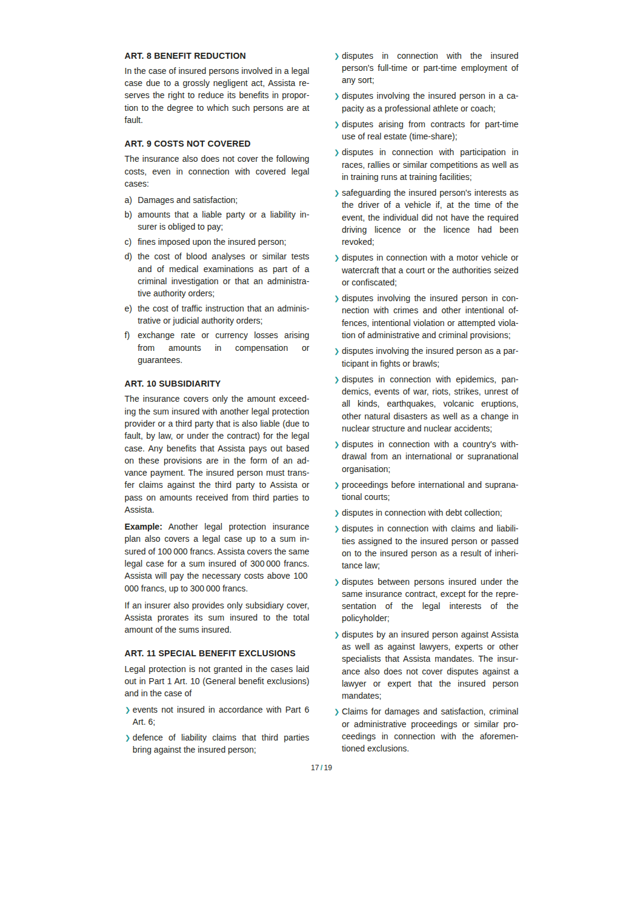Art. 8 Benefit reduction
In the case of insured persons involved in a legal case due to a grossly negligent act, Assista reserves the right to reduce its benefits in proportion to the degree to which such persons are at fault.
Art. 9 Costs not covered
The insurance also does not cover the following costs, even in connection with covered legal cases:
a) Damages and satisfaction;
b) amounts that a liable party or a liability insurer is obliged to pay;
c) fines imposed upon the insured person;
d) the cost of blood analyses or similar tests and of medical examinations as part of a criminal investigation or that an administrative authority orders;
e) the cost of traffic instruction that an administrative or judicial authority orders;
f) exchange rate or currency losses arising from amounts in compensation or guarantees.
Art. 10 Subsidiarity
The insurance covers only the amount exceeding the sum insured with another legal protection provider or a third party that is also liable (due to fault, by law, or under the contract) for the legal case. Any benefits that Assista pays out based on these provisions are in the form of an advance payment. The insured person must transfer claims against the third party to Assista or pass on amounts received from third parties to Assista.
Example: Another legal protection insurance plan also covers a legal case up to a sum insured of 100 000 francs. Assista covers the same legal case for a sum insured of 300 000 francs. Assista will pay the necessary costs above 100 000 francs, up to 300 000 francs.
If an insurer also provides only subsidiary cover, Assista prorates its sum insured to the total amount of the sums insured.
Art. 11 Special benefit exclusions
Legal protection is not granted in the cases laid out in Part 1 Art. 10 (General benefit exclusions) and in the case of
events not insured in accordance with Part 6 Art. 6;
defence of liability claims that third parties bring against the insured person;
disputes in connection with the insured person's full-time or part-time employment of any sort;
disputes involving the insured person in a capacity as a professional athlete or coach;
disputes arising from contracts for part-time use of real estate (time-share);
disputes in connection with participation in races, rallies or similar competitions as well as in training runs at training facilities;
safeguarding the insured person's interests as the driver of a vehicle if, at the time of the event, the individual did not have the required driving licence or the licence had been revoked;
disputes in connection with a motor vehicle or watercraft that a court or the authorities seized or confiscated;
disputes involving the insured person in connection with crimes and other intentional offences, intentional violation or attempted violation of administrative and criminal provisions;
disputes involving the insured person as a participant in fights or brawls;
disputes in connection with epidemics, pandemics, events of war, riots, strikes, unrest of all kinds, earthquakes, volcanic eruptions, other natural disasters as well as a change in nuclear structure and nuclear accidents;
disputes in connection with a country's withdrawal from an international or supranational organisation;
proceedings before international and supranational courts;
disputes in connection with debt collection;
disputes in connection with claims and liabilities assigned to the insured person or passed on to the insured person as a result of inheritance law;
disputes between persons insured under the same insurance contract, except for the representation of the legal interests of the policyholder;
disputes by an insured person against Assista as well as against lawyers, experts or other specialists that Assista mandates. The insurance also does not cover disputes against a lawyer or expert that the insured person mandates;
Claims for damages and satisfaction, criminal or administrative proceedings or similar proceedings in connection with the aforementioned exclusions.
17 / 19